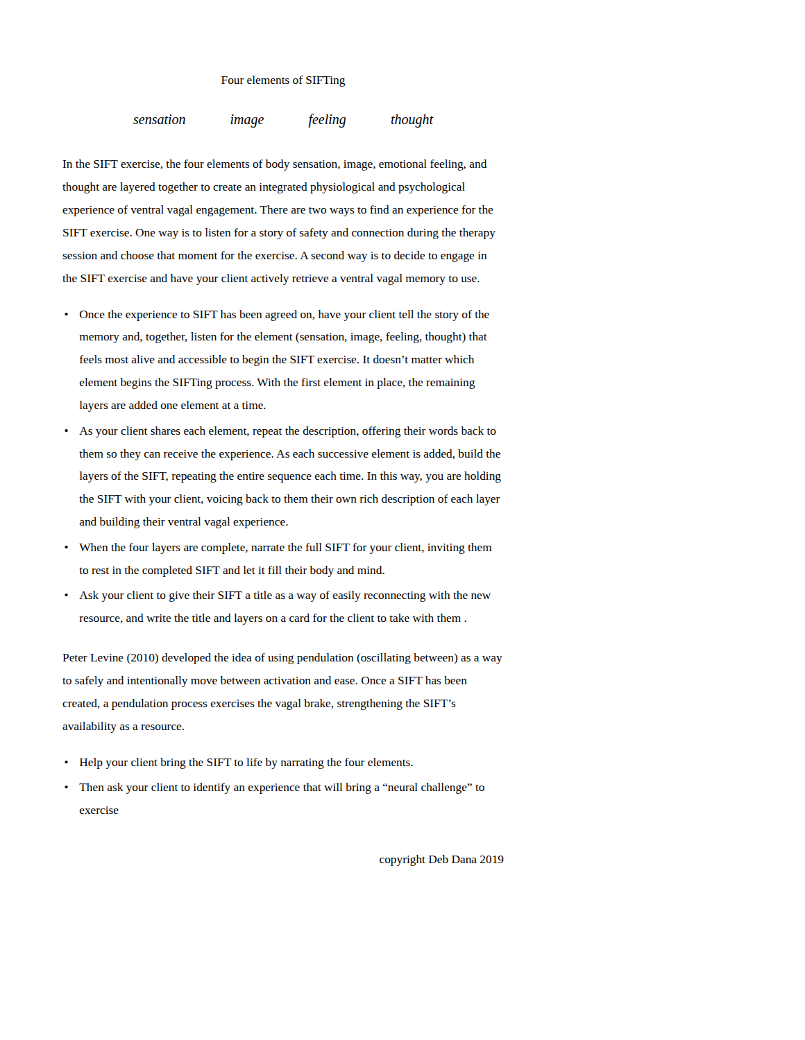Four elements of SIFTing
sensation image feeling thought
In the SIFT exercise, the four elements of body sensation, image, emotional feeling, and thought are layered together to create an integrated physiological and psychological experience of ventral vagal engagement. There are two ways to find an experience for the SIFT exercise. One way is to listen for a story of safety and connection during the therapy session and choose that moment for the exercise. A second way is to decide to engage in the SIFT exercise and have your client actively retrieve a ventral vagal memory to use.
Once the experience to SIFT has been agreed on, have your client tell the story of the memory and, together, listen for the element (sensation, image, feeling, thought) that feels most alive and accessible to begin the SIFT exercise. It doesn’t matter which element begins the SIFTing process. With the first element in place, the remaining layers are added one element at a time.
As your client shares each element, repeat the description, offering their words back to them so they can receive the experience. As each successive element is added, build the layers of the SIFT, repeating the entire sequence each time. In this way, you are holding the SIFT with your client, voicing back to them their own rich description of each layer and building their ventral vagal experience.
When the four layers are complete, narrate the full SIFT for your client, inviting them to rest in the completed SIFT and let it fill their body and mind.
Ask your client to give their SIFT a title as a way of easily reconnecting with the new resource, and write the title and layers on a card for the client to take with them .
Peter Levine (2010) developed the idea of using pendulation (oscillating between) as a way to safely and intentionally move between activation and ease. Once a SIFT has been created, a pendulation process exercises the vagal brake, strengthening the SIFT’s availability as a resource.
Help your client bring the SIFT to life by narrating the four elements.
Then ask your client to identify an experience that will bring a “neural challenge” to exercise
copyright Deb Dana 2019